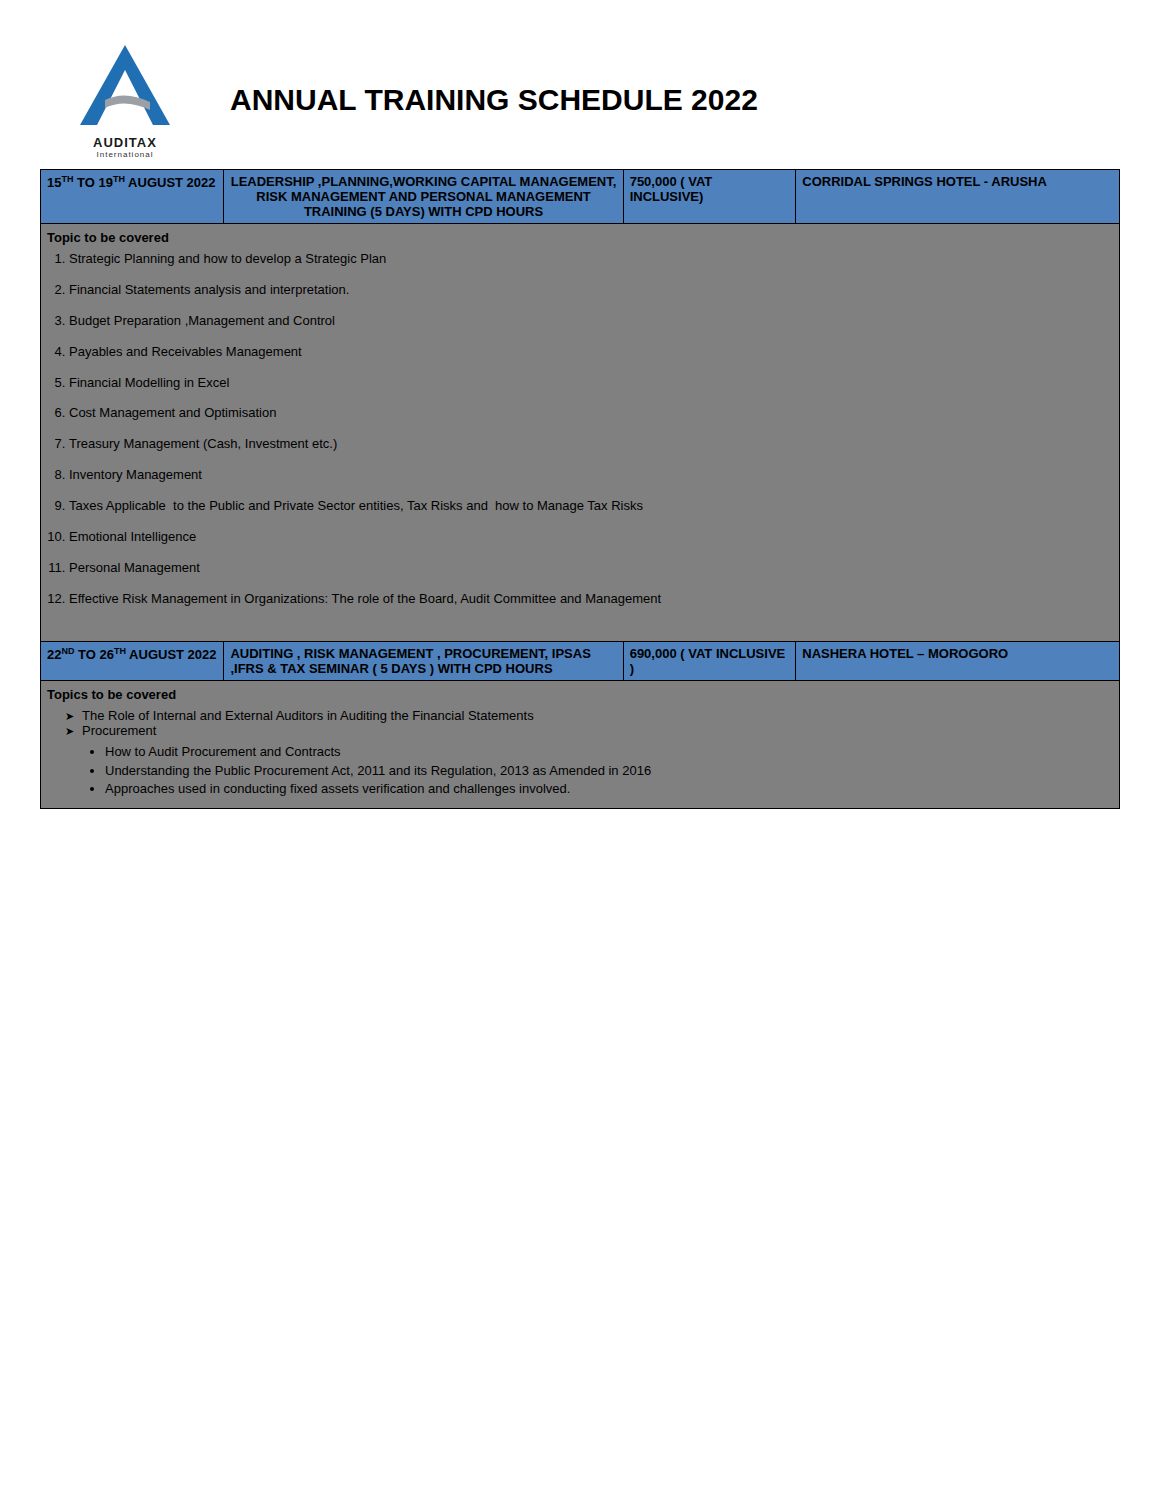AUDITAX
International
ANNUAL TRAINING SCHEDULE 2022
| 15 TH TO 19 TH AUGUST 2022 | LEADERSHIP ,PLANNING,WORKING CAPITAL MANAGEMENT, RISK MANAGEMENT AND PERSONAL MANAGEMENT TRAINING (5 DAYS) WITH CPD HOURS | 750,000 ( VAT INCLUSIVE) | CORRIDAL SPRINGS HOTEL - ARUSHA |
| Topic to be covered Strategic Planning and how to develop a Strategic Plan Financial Statements analysis and interpretation. Budget Preparation ,Management and Control Payables and Receivables Management Financial Modelling in Excel Cost Management and Optimisation Treasury Management (Cash, Investment etc.) Inventory Management Taxes Applicable to the Public and Private Sector entities, Tax Risks and how to Manage Tax Risks Emotional Intelligence Personal Management Effective Risk Management in Organizations: The role of the Board, Audit Committee and Management |
| 22 ND TO 26 TH AUGUST 2022 | AUDITING , RISK MANAGEMENT , PROCUREMENT, IPSAS ,IFRS & TAX SEMINAR ( 5 DAYS ) WITH CPD HOURS | 690,000 ( VAT INCLUSIVE ) | NASHERA HOTEL – MOROGORO |
| Topics to be covered The Role of Internal and External Auditors in Auditing the Financial Statements Procurement How to Audit Procurement and Contracts Understanding the Public Procurement Act, 2011 and its Regulation, 2013 as Amended in 2016 Approaches used in conducting fixed assets verification and challenges involved. |